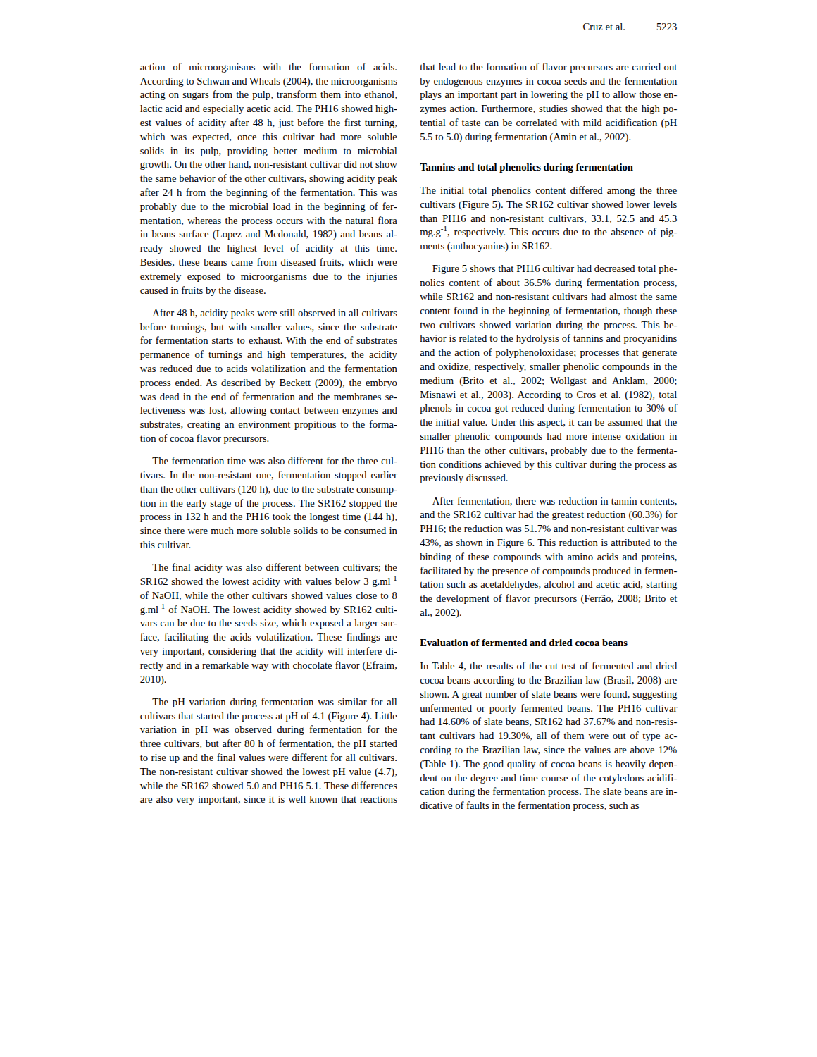Cruz et al. 5223
action of microorganisms with the formation of acids. According to Schwan and Wheals (2004), the microorganisms acting on sugars from the pulp, transform them into ethanol, lactic acid and especially acetic acid. The PH16 showed highest values of acidity after 48 h, just before the first turning, which was expected, once this cultivar had more soluble solids in its pulp, providing better medium to microbial growth. On the other hand, non-resistant cultivar did not show the same behavior of the other cultivars, showing acidity peak after 24 h from the beginning of the fermentation. This was probably due to the microbial load in the beginning of fermentation, whereas the process occurs with the natural flora in beans surface (Lopez and Mcdonald, 1982) and beans already showed the highest level of acidity at this time. Besides, these beans came from diseased fruits, which were extremely exposed to microorganisms due to the injuries caused in fruits by the disease.
After 48 h, acidity peaks were still observed in all cultivars before turnings, but with smaller values, since the substrate for fermentation starts to exhaust. With the end of substrates permanence of turnings and high temperatures, the acidity was reduced due to acids volatilization and the fermentation process ended. As described by Beckett (2009), the embryo was dead in the end of fermentation and the membranes selectiveness was lost, allowing contact between enzymes and substrates, creating an environment propitious to the formation of cocoa flavor precursors.
The fermentation time was also different for the three cultivars. In the non-resistant one, fermentation stopped earlier than the other cultivars (120 h), due to the substrate consumption in the early stage of the process. The SR162 stopped the process in 132 h and the PH16 took the longest time (144 h), since there were much more soluble solids to be consumed in this cultivar.
The final acidity was also different between cultivars; the SR162 showed the lowest acidity with values below 3 g.ml-1 of NaOH, while the other cultivars showed values close to 8 g.ml-1 of NaOH. The lowest acidity showed by SR162 cultivars can be due to the seeds size, which exposed a larger surface, facilitating the acids volatilization. These findings are very important, considering that the acidity will interfere directly and in a remarkable way with chocolate flavor (Efraim, 2010).
The pH variation during fermentation was similar for all cultivars that started the process at pH of 4.1 (Figure 4). Little variation in pH was observed during fermentation for the three cultivars, but after 80 h of fermentation, the pH started to rise up and the final values were different for all cultivars. The non-resistant cultivar showed the lowest pH value (4.7), while the SR162 showed 5.0 and PH16 5.1. These differences are also very important, since it is well known that reactions that lead to the formation of flavor precursors are carried out by endogenous enzymes in cocoa seeds and the fermentation plays an important part in lowering the pH to allow those enzymes action. Furthermore, studies showed that the high potential of taste can be correlated with mild acidification (pH 5.5 to 5.0) during fermentation (Amin et al., 2002).
Tannins and total phenolics during fermentation
The initial total phenolics content differed among the three cultivars (Figure 5). The SR162 cultivar showed lower levels than PH16 and non-resistant cultivars, 33.1, 52.5 and 45.3 mg.g-1, respectively. This occurs due to the absence of pigments (anthocyanins) in SR162.
Figure 5 shows that PH16 cultivar had decreased total phenolics content of about 36.5% during fermentation process, while SR162 and non-resistant cultivars had almost the same content found in the beginning of fermentation, though these two cultivars showed variation during the process. This behavior is related to the hydrolysis of tannins and procyanidins and the action of polyphenoloxidase; processes that generate and oxidize, respectively, smaller phenolic compounds in the medium (Brito et al., 2002; Wollgast and Anklam, 2000; Misnawi et al., 2003). According to Cros et al. (1982), total phenols in cocoa got reduced during fermentation to 30% of the initial value. Under this aspect, it can be assumed that the smaller phenolic compounds had more intense oxidation in PH16 than the other cultivars, probably due to the fermentation conditions achieved by this cultivar during the process as previously discussed.
After fermentation, there was reduction in tannin contents, and the SR162 cultivar had the greatest reduction (60.3%) for PH16; the reduction was 51.7% and non-resistant cultivar was 43%, as shown in Figure 6. This reduction is attributed to the binding of these compounds with amino acids and proteins, facilitated by the presence of compounds produced in fermentation such as acetaldehydes, alcohol and acetic acid, starting the development of flavor precursors (Ferrão, 2008; Brito et al., 2002).
Evaluation of fermented and dried cocoa beans
In Table 4, the results of the cut test of fermented and dried cocoa beans according to the Brazilian law (Brasil, 2008) are shown. A great number of slate beans were found, suggesting unfermented or poorly fermented beans. The PH16 cultivar had 14.60% of slate beans, SR162 had 37.67% and non-resistant cultivars had 19.30%, all of them were out of type according to the Brazilian law, since the values are above 12% (Table 1). The good quality of cocoa beans is heavily dependent on the degree and time course of the cotyledons acidification during the fermentation process. The slate beans are indicative of faults in the fermentation process, such as